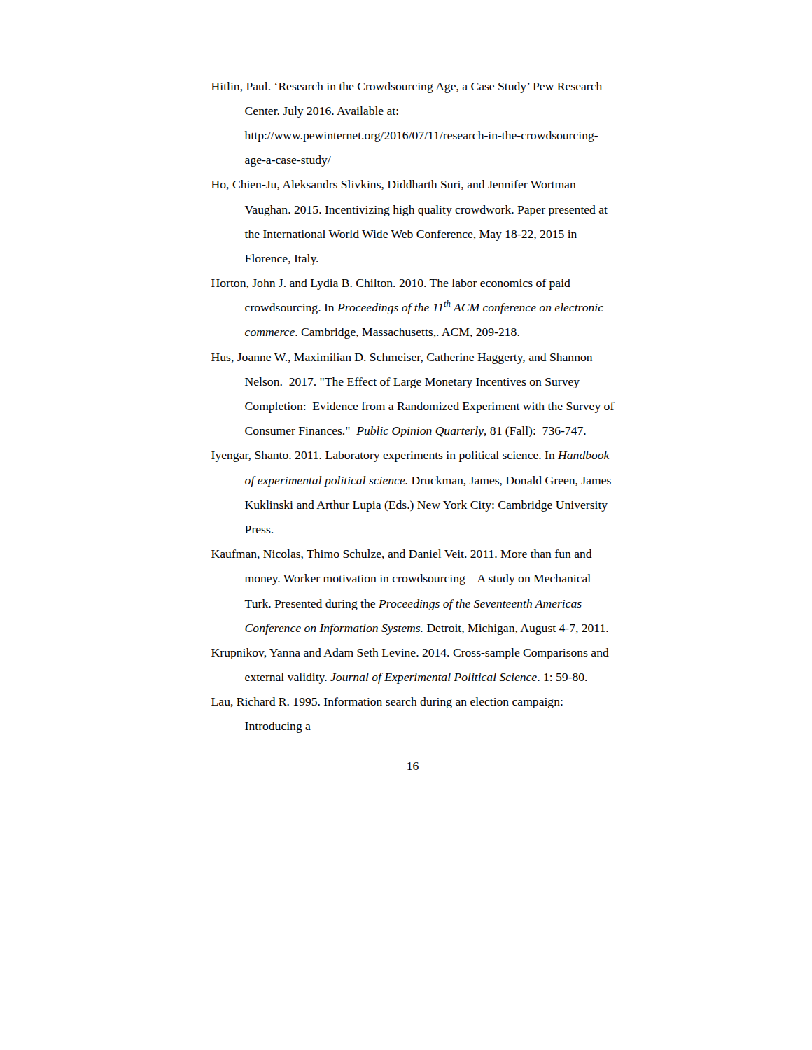Hitlin, Paul. ‘Research in the Crowdsourcing Age, a Case Study’ Pew Research Center. July 2016. Available at: http://www.pewinternet.org/2016/07/11/research-in-the-crowdsourcing-age-a-case-study/
Ho, Chien-Ju, Aleksandrs Slivkins, Diddharth Suri, and Jennifer Wortman Vaughan. 2015. Incentivizing high quality crowdwork. Paper presented at the International World Wide Web Conference, May 18-22, 2015 in Florence, Italy.
Horton, John J. and Lydia B. Chilton. 2010. The labor economics of paid crowdsourcing. In Proceedings of the 11th ACM conference on electronic commerce. Cambridge, Massachusetts,. ACM, 209-218.
Hus, Joanne W., Maximilian D. Schmeiser, Catherine Haggerty, and Shannon Nelson. 2017. "The Effect of Large Monetary Incentives on Survey Completion: Evidence from a Randomized Experiment with the Survey of Consumer Finances." Public Opinion Quarterly, 81 (Fall): 736-747.
Iyengar, Shanto. 2011. Laboratory experiments in political science. In Handbook of experimental political science. Druckman, James, Donald Green, James Kuklinski and Arthur Lupia (Eds.) New York City: Cambridge University Press.
Kaufman, Nicolas, Thimo Schulze, and Daniel Veit. 2011. More than fun and money. Worker motivation in crowdsourcing – A study on Mechanical Turk. Presented during the Proceedings of the Seventeenth Americas Conference on Information Systems. Detroit, Michigan, August 4-7, 2011.
Krupnikov, Yanna and Adam Seth Levine. 2014. Cross-sample Comparisons and external validity. Journal of Experimental Political Science. 1: 59-80.
Lau, Richard R. 1995. Information search during an election campaign: Introducing a
16